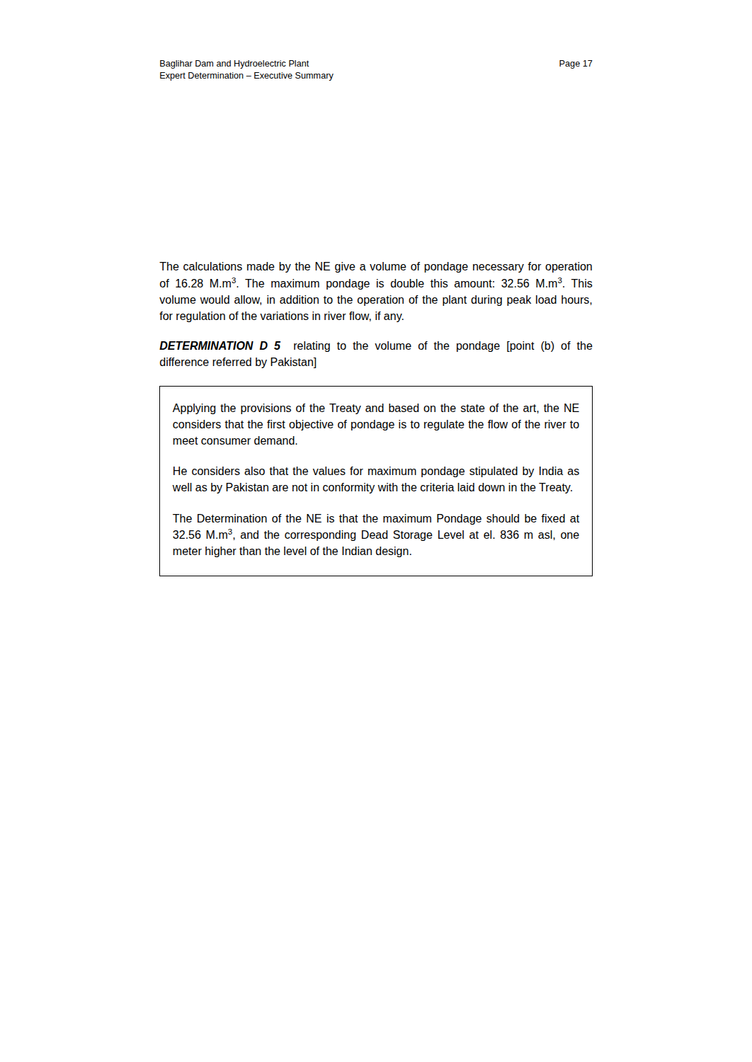Baglihar Dam and Hydroelectric Plant
Expert Determination – Executive Summary
Page 17
The calculations made by the NE give a volume of pondage necessary for operation of 16.28 M.m3. The maximum pondage is double this amount: 32.56 M.m3. This volume would allow, in addition to the operation of the plant during peak load hours, for regulation of the variations in river flow, if any.
DETERMINATION D 5 relating to the volume of the pondage [point (b) of the difference referred by Pakistan]
Applying the provisions of the Treaty and based on the state of the art, the NE considers that the first objective of pondage is to regulate the flow of the river to meet consumer demand.
He considers also that the values for maximum pondage stipulated by India as well as by Pakistan are not in conformity with the criteria laid down in the Treaty.
The Determination of the NE is that the maximum Pondage should be fixed at 32.56 M.m3, and the corresponding Dead Storage Level at el. 836 m asl, one meter higher than the level of the Indian design.